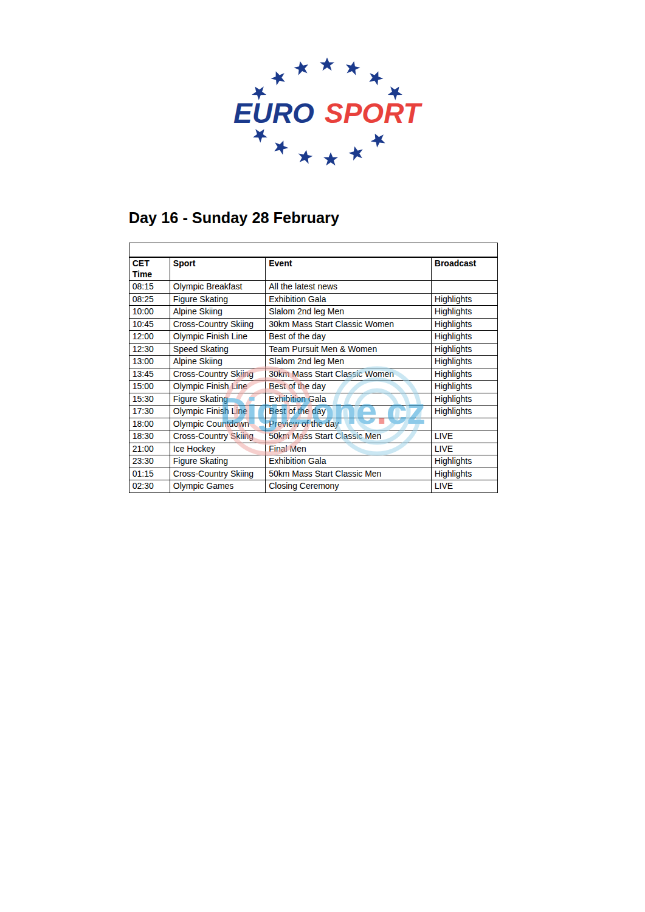EURO SPORT
Day 16 - Sunday 28 February
| CET Time | Sport | Event | Broadcast |
| --- | --- | --- | --- |
| 08:15 | Olympic Breakfast | All the latest news | |
| 08:25 | Figure Skating | Exhibition Gala | Highlights |
| 10:00 | Alpine Skiing | Slalom 2nd leg Men | Highlights |
| 10:45 | Cross-Country Skiing | 30km Mass Start Classic Women | Highlights |
| 12:00 | Olympic Finish Line | Best of the day | Highlights |
| 12:30 | Speed Skating | Team Pursuit Men & Women | Highlights |
| 13:00 | Alpine Skiing | Slalom 2nd leg Men | Highlights |
| 13:45 | Cross-Country Skiing | 30km Mass Start Classic Women | Highlights |
| 15:00 | Olympic Finish Line | Best of the day | Highlights |
| 15:30 | Figure Skating | Exhibition Gala | Highlights |
| 17:30 | Olympic Finish Line | Best of the day | Highlights |
| 18:00 | Olympic Countdown | Preview of the day | |
| 18:30 | Cross-Country Skiing | 50km Mass Start Classic Men | LIVE |
| 21:00 | Ice Hockey | Final Men | LIVE |
| 23:30 | Figure Skating | Exhibition Gala | Highlights |
| 01:15 | Cross-Country Skiing | 50km Mass Start Classic Men | Highlights |
| 02:30 | Olympic Games | Closing Ceremony | LIVE |
DigiZone. cz